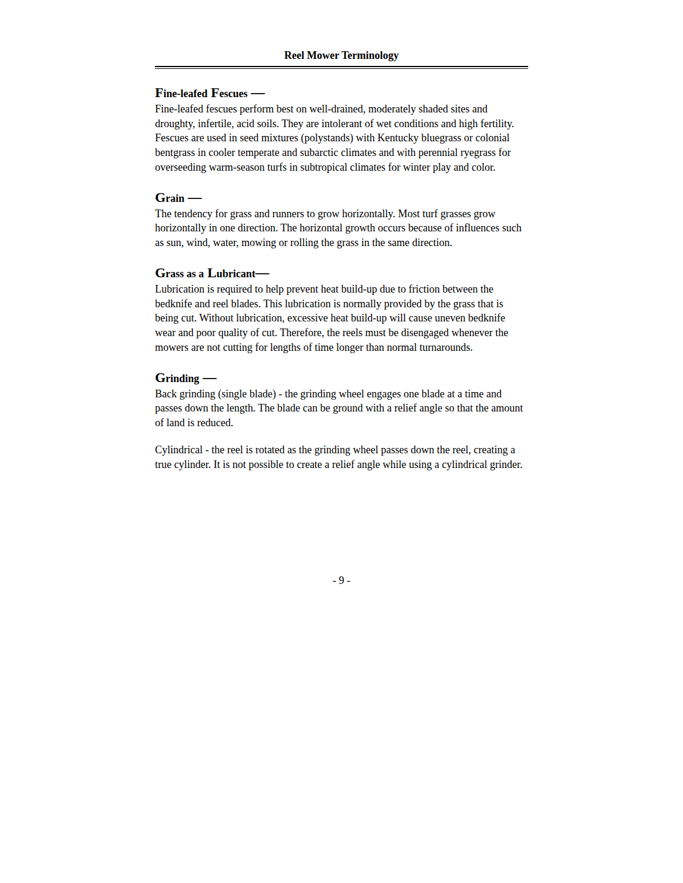Reel Mower Terminology
Fine-leafed Fescues —
Fine-leafed fescues perform best on well-drained, moderately shaded sites and droughty, infertile, acid soils. They are intolerant of wet conditions and high fertility. Fescues are used in seed mixtures (polystands) with Kentucky bluegrass or colonial bentgrass in cooler temperate and subarctic climates and with perennial ryegrass for overseeding warm-season turfs in subtropical climates for winter play and color.
Grain —
The tendency for grass and runners to grow horizontally. Most turf grasses grow horizontally in one direction. The horizontal growth occurs because of influences such as sun, wind, water, mowing or rolling the grass in the same direction.
Grass as a Lubricant—
Lubrication is required to help prevent heat build-up due to friction between the bedknife and reel blades. This lubrication is normally provided by the grass that is being cut. Without lubrication, excessive heat build-up will cause uneven bedknife wear and poor quality of cut. Therefore, the reels must be disengaged whenever the mowers are not cutting for lengths of time longer than normal turnarounds.
Grinding —
Back grinding (single blade) - the grinding wheel engages one blade at a time and passes down the length. The blade can be ground with a relief angle so that the amount of land is reduced.
Cylindrical - the reel is rotated as the grinding wheel passes down the reel, creating a true cylinder. It is not possible to create a relief angle while using a cylindrical grinder.
- 9 -